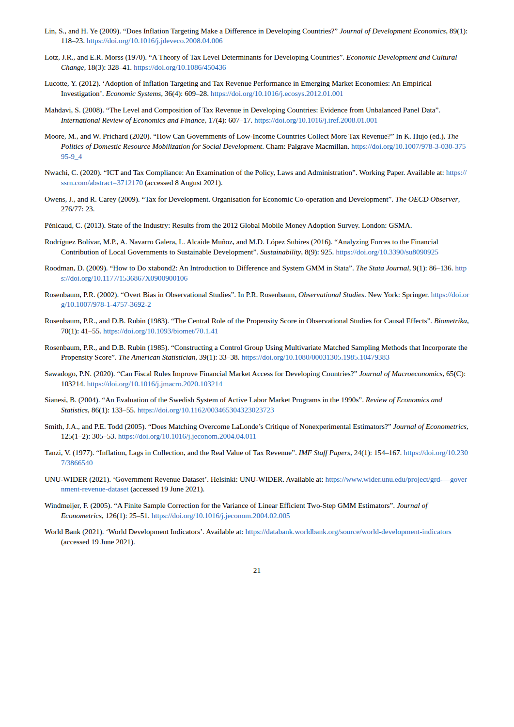Lin, S., and H. Ye (2009). “Does Inflation Targeting Make a Difference in Developing Countries?” Journal of Development Economics, 89(1): 118–23. https://doi.org/10.1016/j.jdeveco.2008.04.006
Lotz, J.R., and E.R. Morss (1970). “A Theory of Tax Level Determinants for Developing Countries”. Economic Development and Cultural Change, 18(3): 328–41. https://doi.org/10.1086/450436
Lucotte, Y. (2012). ‘Adoption of Inflation Targeting and Tax Revenue Performance in Emerging Market Economies: An Empirical Investigation’. Economic Systems, 36(4): 609–28. https://doi.org/10.1016/j.ecosys.2012.01.001
Mahdavi, S. (2008). “The Level and Composition of Tax Revenue in Developing Countries: Evidence from Unbalanced Panel Data”. International Review of Economics and Finance, 17(4): 607–17. https://doi.org/10.1016/j.iref.2008.01.001
Moore, M., and W. Prichard (2020). “How Can Governments of Low-Income Countries Collect More Tax Revenue?” In K. Hujo (ed.), The Politics of Domestic Resource Mobilization for Social Development. Cham: Palgrave Macmillan. https://doi.org/10.1007/978-3-030-37595-9_4
Nwachi, C. (2020). “ICT and Tax Compliance: An Examination of the Policy, Laws and Administration”. Working Paper. Available at: https://ssrn.com/abstract=3712170 (accessed 8 August 2021).
Owens, J., and R. Carey (2009). “Tax for Development. Organisation for Economic Co-operation and Development”. The OECD Observer, 276/77: 23.
Pénicaud, C. (2013). State of the Industry: Results from the 2012 Global Mobile Money Adoption Survey. London: GSMA.
Rodríguez Bolívar, M.P., A. Navarro Galera, L. Alcaide Muñoz, and M.D. López Subires (2016). “Analyzing Forces to the Financial Contribution of Local Governments to Sustainable Development”. Sustainability, 8(9): 925. https://doi.org/10.3390/su8090925
Roodman, D. (2009). “How to Do xtabond2: An Introduction to Difference and System GMM in Stata”. The Stata Journal, 9(1): 86–136. https://doi.org/10.1177/1536867X0900900106
Rosenbaum, P.R. (2002). “Overt Bias in Observational Studies”. In P.R. Rosenbaum, Observational Studies. New York: Springer. https://doi.org/10.1007/978-1-4757-3692-2
Rosenbaum, P.R., and D.B. Rubin (1983). “The Central Role of the Propensity Score in Observational Studies for Causal Effects”. Biometrika, 70(1): 41–55. https://doi.org/10.1093/biomet/70.1.41
Rosenbaum, P.R., and D.B. Rubin (1985). “Constructing a Control Group Using Multivariate Matched Sampling Methods that Incorporate the Propensity Score”. The American Statistician, 39(1): 33–38. https://doi.org/10.1080/00031305.1985.10479383
Sawadogo, P.N. (2020). “Can Fiscal Rules Improve Financial Market Access for Developing Countries?” Journal of Macroeconomics, 65(C): 103214. https://doi.org/10.1016/j.jmacro.2020.103214
Sianesi, B. (2004). “An Evaluation of the Swedish System of Active Labor Market Programs in the 1990s”. Review of Economics and Statistics, 86(1): 133–55. https://doi.org/10.1162/003465304323023723
Smith, J.A., and P.E. Todd (2005). “Does Matching Overcome LaLonde’s Critique of Nonexperimental Estimators?” Journal of Econometrics, 125(1–2): 305–53. https://doi.org/10.1016/j.jeconom.2004.04.011
Tanzi, V. (1977). “Inflation, Lags in Collection, and the Real Value of Tax Revenue”. IMF Staff Papers, 24(1): 154–167. https://doi.org/10.2307/3866540
UNU-WIDER (2021). ‘Government Revenue Dataset’. Helsinki: UNU-WIDER. Available at: https://www.wider.unu.edu/project/grd-—government-revenue-dataset (accessed 19 June 2021).
Windmeijer, F. (2005). “A Finite Sample Correction for the Variance of Linear Efficient Two-Step GMM Estimators”. Journal of Econometrics, 126(1): 25–51. https://doi.org/10.1016/j.jeconom.2004.02.005
World Bank (2021). ‘World Development Indicators’. Available at: https://databank.worldbank.org/source/world-development-indicators (accessed 19 June 2021).
21